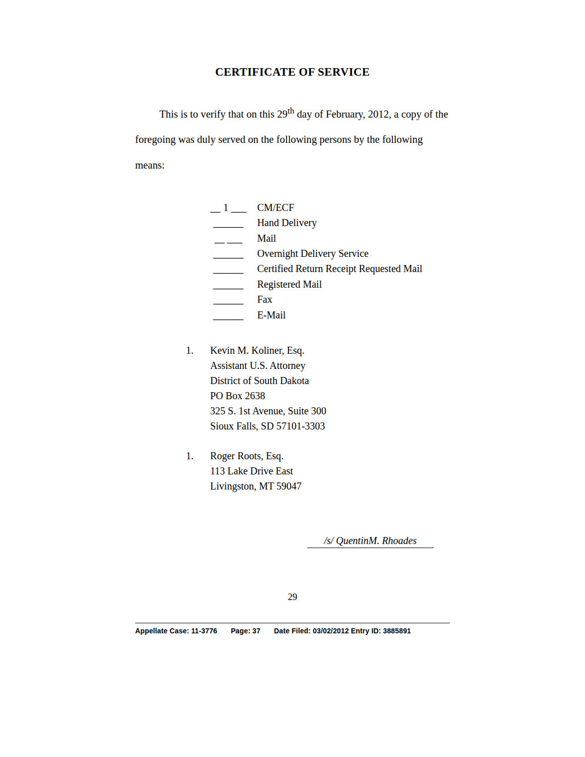CERTIFICATE OF SERVICE
This is to verify that on this 29th day of February, 2012, a copy of the foregoing was duly served on the following persons by the following means:
__1___CM/ECF
______Hand Delivery
__ ___Mail
______Overnight Delivery Service
______Certified Return Receipt Requested Mail
______Registered Mail
______Fax
______E-Mail
1.
Kevin M. Koliner, Esq.
Assistant U.S. Attorney
District of South Dakota
PO Box 2638
325 S. 1st Avenue, Suite 300
Sioux Falls, SD 57101-3303
1.
Roger Roots, Esq.
113 Lake Drive East
Livingston, MT 59047
/s/ QuentinM. Rhoades
29
Appellate Case: 11-3776 Page: 37 Date Filed: 03/02/2012 Entry ID: 3885891